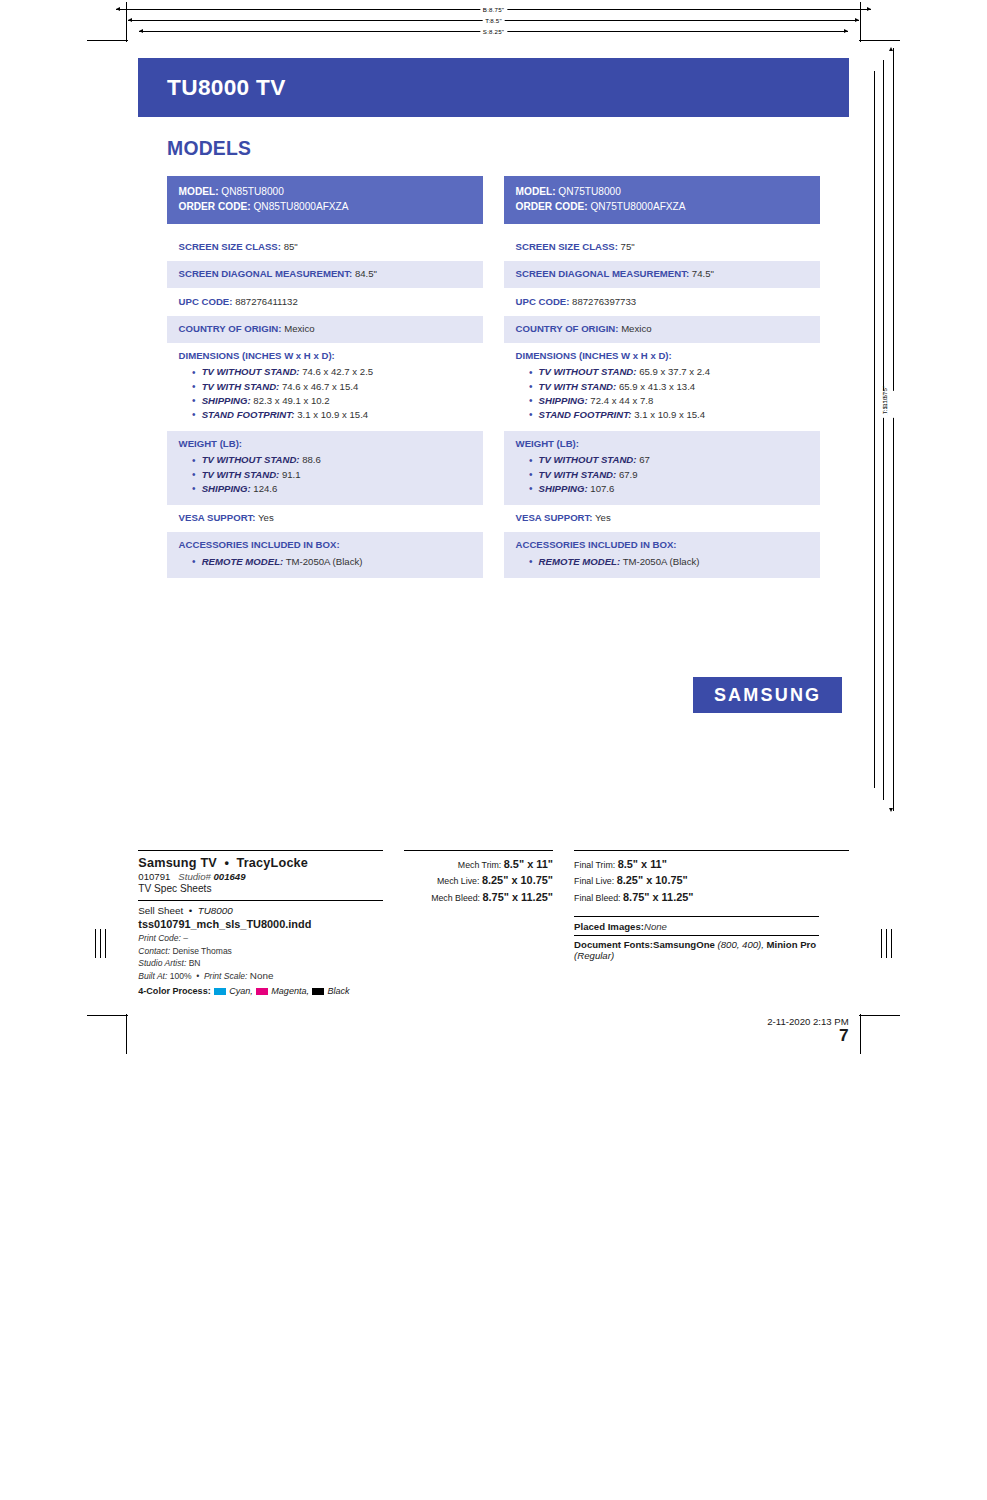B:8.75"
T:8.5"
S:8.25"
B:11.25"
T:11"
S:10.75"
TU8000 TV
MODELS
MODEL: QN85TU8000
ORDER CODE: QN85TU8000AFXZA
SCREEN SIZE CLASS: 85"
SCREEN DIAGONAL MEASUREMENT: 84.5"
UPC CODE: 887276411132
COUNTRY OF ORIGIN: Mexico
DIMENSIONS (INCHES W x H x D):
TV WITHOUT STAND: 74.6 x 42.7 x 2.5
TV WITH STAND: 74.6 x 46.7 x 15.4
SHIPPING: 82.3 x 49.1 x 10.2
STAND FOOTPRINT: 3.1 x 10.9 x 15.4
WEIGHT (LB):
TV WITHOUT STAND: 88.6
TV WITH STAND: 91.1
SHIPPING: 124.6
VESA SUPPORT: Yes
ACCESSORIES INCLUDED IN BOX:
REMOTE MODEL: TM-2050A (Black)
MODEL: QN75TU8000
ORDER CODE: QN75TU8000AFXZA
SCREEN SIZE CLASS: 75"
SCREEN DIAGONAL MEASUREMENT: 74.5"
UPC CODE: 887276397733
COUNTRY OF ORIGIN: Mexico
DIMENSIONS (INCHES W x H x D):
TV WITHOUT STAND: 65.9 x 37.7 x 2.4
TV WITH STAND: 65.9 x 41.3 x 13.4
SHIPPING: 72.4 x 44 x 7.8
STAND FOOTPRINT: 3.1 x 10.9 x 15.4
WEIGHT (LB):
TV WITHOUT STAND: 67
TV WITH STAND: 67.9
SHIPPING: 107.6
VESA SUPPORT: Yes
ACCESSORIES INCLUDED IN BOX:
REMOTE MODEL: TM-2050A (Black)
SAMSUNG
Samsung TV • TracyLocke
010791 Studio# 001649
TV Spec Sheets
Sell Sheet • TU8000
tss010791_mch_sls_TU8000.indd
Print Code: –
Contact: Denise Thomas
Studio Artist: BN
Built At: 100% • Print Scale: None
4-Color Process: Cyan, Magenta, Black
Mech Trim: 8.5" x 11"
Mech Live: 8.25" x 10.75"
Mech Bleed: 8.75" x 11.25"
Final Trim: 8.5" x 11"
Final Live: 8.25" x 10.75"
Final Bleed: 8.75" x 11.25"
Placed Images: None
Document Fonts: SamsungOne (800, 400), Minion Pro (Regular)
2-11-2020 2:13 PM
7